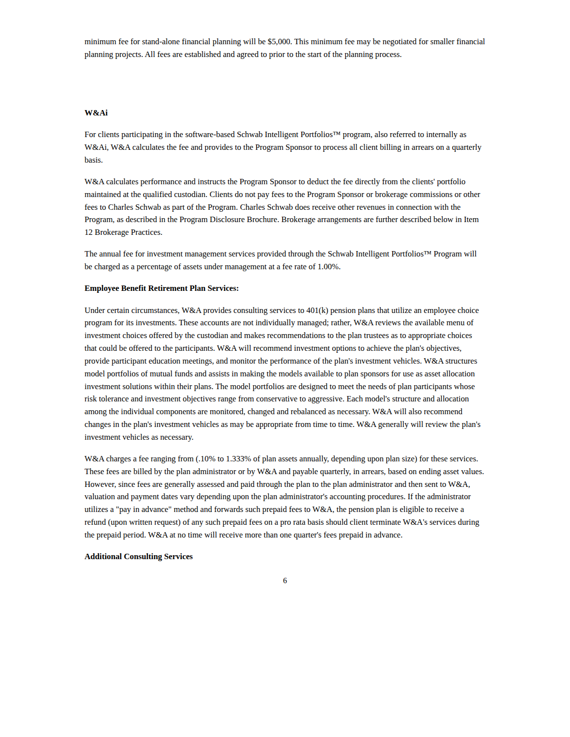minimum fee for stand-alone financial planning will be $5,000. This minimum fee may be negotiated for smaller financial planning projects. All fees are established and agreed to prior to the start of the planning process.
W&Ai
For clients participating in the software-based Schwab Intelligent Portfolios™ program, also referred to internally as W&Ai, W&A calculates the fee and provides to the Program Sponsor to process all client billing in arrears on a quarterly basis.
W&A calculates performance and instructs the Program Sponsor to deduct the fee directly from the clients' portfolio maintained at the qualified custodian. Clients do not pay fees to the Program Sponsor or brokerage commissions or other fees to Charles Schwab as part of the Program. Charles Schwab does receive other revenues in connection with the Program, as described in the Program Disclosure Brochure. Brokerage arrangements are further described below in Item 12 Brokerage Practices.
The annual fee for investment management services provided through the Schwab Intelligent Portfolios™ Program will be charged as a percentage of assets under management at a fee rate of 1.00%.
Employee Benefit Retirement Plan Services:
Under certain circumstances, W&A provides consulting services to 401(k) pension plans that utilize an employee choice program for its investments. These accounts are not individually managed; rather, W&A reviews the available menu of investment choices offered by the custodian and makes recommendations to the plan trustees as to appropriate choices that could be offered to the participants. W&A will recommend investment options to achieve the plan's objectives, provide participant education meetings, and monitor the performance of the plan's investment vehicles. W&A structures model portfolios of mutual funds and assists in making the models available to plan sponsors for use as asset allocation investment solutions within their plans. The model portfolios are designed to meet the needs of plan participants whose risk tolerance and investment objectives range from conservative to aggressive. Each model's structure and allocation among the individual components are monitored, changed and rebalanced as necessary. W&A will also recommend changes in the plan's investment vehicles as may be appropriate from time to time. W&A generally will review the plan's investment vehicles as necessary.
W&A charges a fee ranging from (.10% to 1.333% of plan assets annually, depending upon plan size) for these services. These fees are billed by the plan administrator or by W&A and payable quarterly, in arrears, based on ending asset values. However, since fees are generally assessed and paid through the plan to the plan administrator and then sent to W&A, valuation and payment dates vary depending upon the plan administrator's accounting procedures. If the administrator utilizes a "pay in advance" method and forwards such prepaid fees to W&A, the pension plan is eligible to receive a refund (upon written request) of any such prepaid fees on a pro rata basis should client terminate W&A's services during the prepaid period. W&A at no time will receive more than one quarter's fees prepaid in advance.
Additional Consulting Services
6